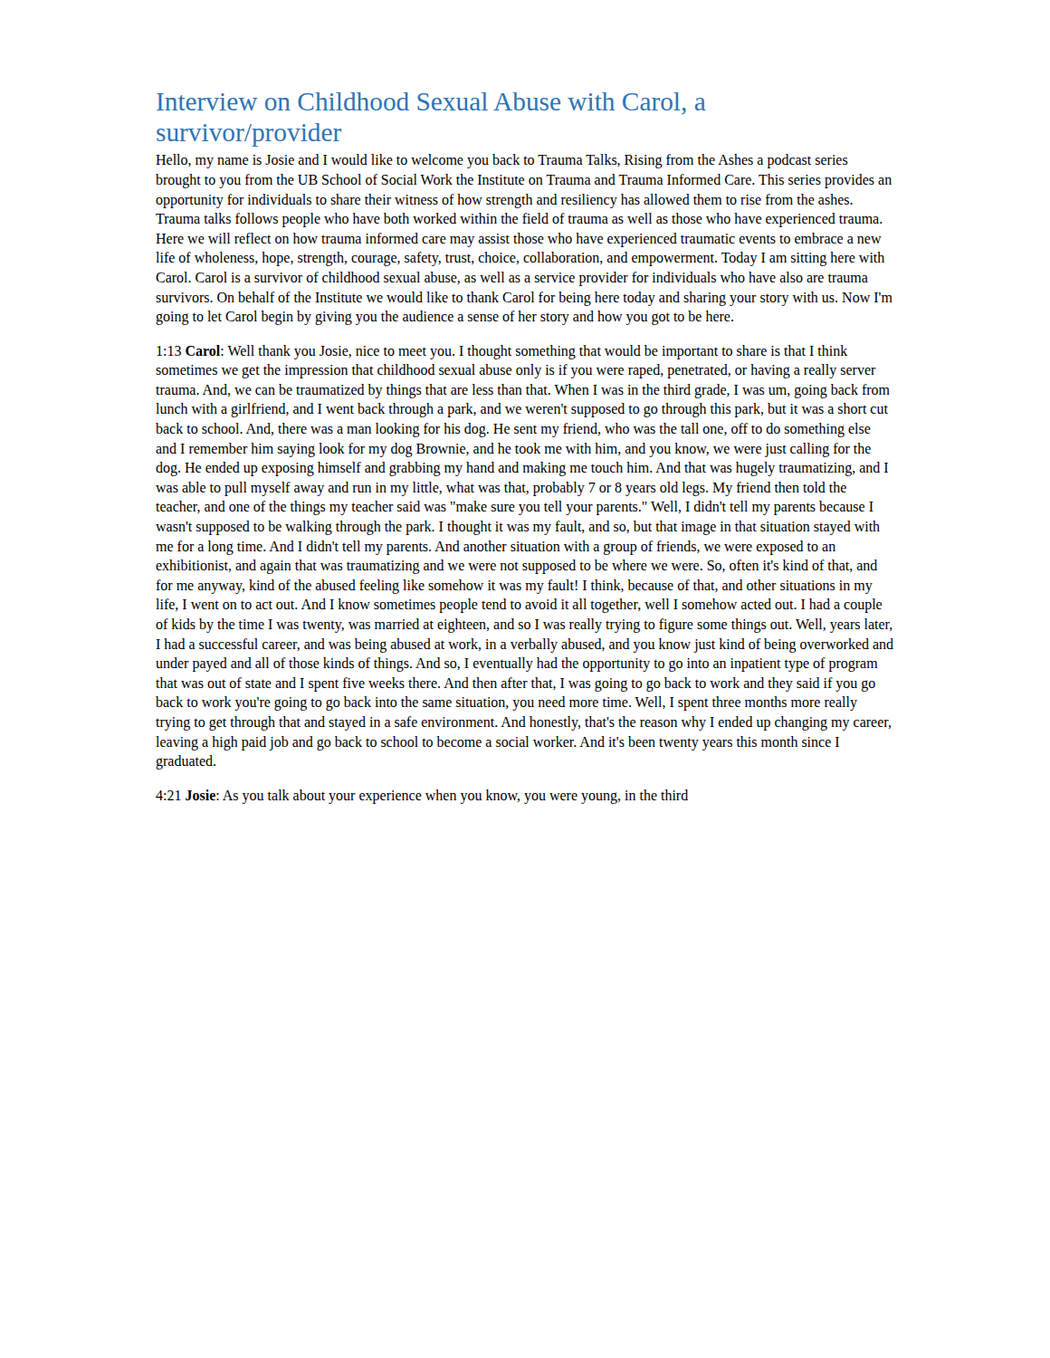Interview on Childhood Sexual Abuse with Carol, a survivor/provider
Hello, my name is Josie and I would like to welcome you back to Trauma Talks, Rising from the Ashes a podcast series brought to you from the UB School of Social Work the Institute on Trauma and Trauma Informed Care. This series provides an opportunity for individuals to share their witness of how strength and resiliency has allowed them to rise from the ashes. Trauma talks follows people who have both worked within the field of trauma as well as those who have experienced trauma. Here we will reflect on how trauma informed care may assist those who have experienced traumatic events to embrace a new life of wholeness, hope, strength, courage, safety, trust, choice, collaboration, and empowerment. Today I am sitting here with Carol. Carol is a survivor of childhood sexual abuse, as well as a service provider for individuals who have also are trauma survivors. On behalf of the Institute we would like to thank Carol for being here today and sharing your story with us. Now I'm going to let Carol begin by giving you the audience a sense of her story and how you got to be here.
1:13 Carol: Well thank you Josie, nice to meet you. I thought something that would be important to share is that I think sometimes we get the impression that childhood sexual abuse only is if you were raped, penetrated, or having a really server trauma. And, we can be traumatized by things that are less than that. When I was in the third grade, I was um, going back from lunch with a girlfriend, and I went back through a park, and we weren't supposed to go through this park, but it was a short cut back to school. And, there was a man looking for his dog. He sent my friend, who was the tall one, off to do something else and I remember him saying look for my dog Brownie, and he took me with him, and you know, we were just calling for the dog. He ended up exposing himself and grabbing my hand and making me touch him. And that was hugely traumatizing, and I was able to pull myself away and run in my little, what was that, probably 7 or 8 years old legs. My friend then told the teacher, and one of the things my teacher said was "make sure you tell your parents." Well, I didn't tell my parents because I wasn't supposed to be walking through the park. I thought it was my fault, and so, but that image in that situation stayed with me for a long time. And I didn't tell my parents. And another situation with a group of friends, we were exposed to an exhibitionist, and again that was traumatizing and we were not supposed to be where we were. So, often it's kind of that, and for me anyway, kind of the abused feeling like somehow it was my fault! I think, because of that, and other situations in my life, I went on to act out. And I know sometimes people tend to avoid it all together, well I somehow acted out. I had a couple of kids by the time I was twenty, was married at eighteen, and so I was really trying to figure some things out. Well, years later, I had a successful career, and was being abused at work, in a verbally abused, and you know just kind of being overworked and under payed and all of those kinds of things. And so, I eventually had the opportunity to go into an inpatient type of program that was out of state and I spent five weeks there. And then after that, I was going to go back to work and they said if you go back to work you're going to go back into the same situation, you need more time. Well, I spent three months more really trying to get through that and stayed in a safe environment. And honestly, that's the reason why I ended up changing my career, leaving a high paid job and go back to school to become a social worker. And it's been twenty years this month since I graduated.
4:21 Josie: As you talk about your experience when you know, you were young, in the third